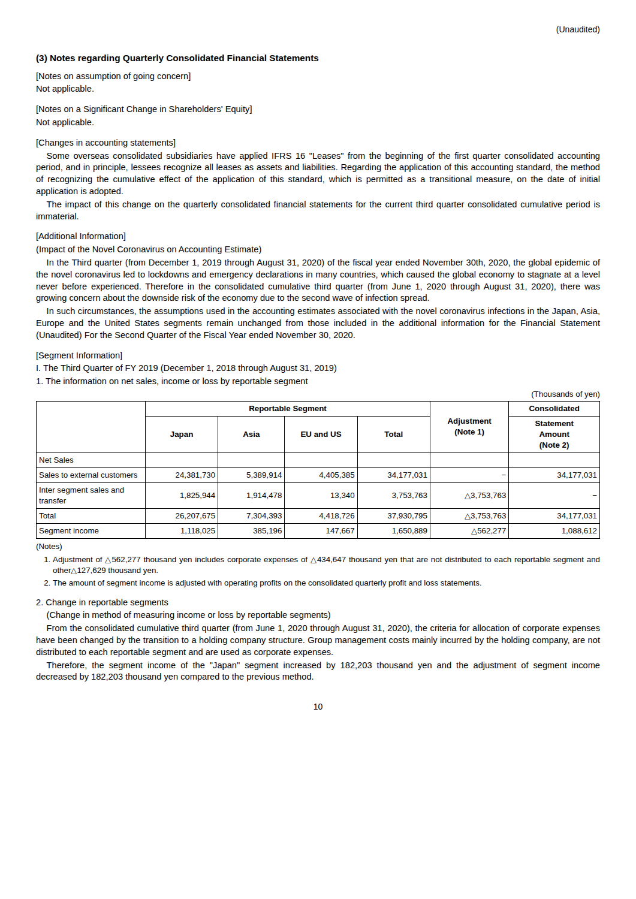(Unaudited)
(3) Notes regarding Quarterly Consolidated Financial Statements
[Notes on assumption of going concern]
Not applicable.
[Notes on a Significant Change in Shareholders' Equity]
Not applicable.
[Changes in accounting statements]
Some overseas consolidated subsidiaries have applied IFRS 16 "Leases" from the beginning of the first quarter consolidated accounting period, and in principle, lessees recognize all leases as assets and liabilities. Regarding the application of this accounting standard, the method of recognizing the cumulative effect of the application of this standard, which is permitted as a transitional measure, on the date of initial application is adopted.
The impact of this change on the quarterly consolidated financial statements for the current third quarter consolidated cumulative period is immaterial.
[Additional Information]
(Impact of the Novel Coronavirus on Accounting Estimate)
In the Third quarter (from December 1, 2019 through August 31, 2020) of the fiscal year ended November 30th, 2020, the global epidemic of the novel coronavirus led to lockdowns and emergency declarations in many countries, which caused the global economy to stagnate at a level never before experienced. Therefore in the consolidated cumulative third quarter (from June 1, 2020 through August 31, 2020), there was growing concern about the downside risk of the economy due to the second wave of infection spread.
In such circumstances, the assumptions used in the accounting estimates associated with the novel coronavirus infections in the Japan, Asia, Europe and the United States segments remain unchanged from those included in the additional information for the Financial Statement (Unaudited) For the Second Quarter of the Fiscal Year ended November 30, 2020.
[Segment Information]
I. The Third Quarter of FY 2019 (December 1, 2018 through August 31, 2019)
1. The information on net sales, income or loss by reportable segment
(Thousands of yen)
| | Reportable Segment | Adjustment (Note 1) | Consolidated |
| --- | --- | --- | --- |
| Japan | Asia | EU and US | Total | Statement Amount (Note 2) |
| Net Sales | | | | | | |
| Sales to external customers | 24,381,730 | 5,389,914 | 4,405,385 | 34,177,031 | − | 34,177,031 |
| Inter segment sales and transfer | 1,825,944 | 1,914,478 | 13,340 | 3,753,763 | △3,753,763 | − |
| Total | 26,207,675 | 7,304,393 | 4,418,726 | 37,930,795 | △3,753,763 | 34,177,031 |
| Segment income | 1,118,025 | 385,196 | 147,667 | 1,650,889 | △562,277 | 1,088,612 |
(Notes)
Adjustment of △562,277 thousand yen includes corporate expenses of △434,647 thousand yen that are not distributed to each reportable segment and other△127,629 thousand yen.
The amount of segment income is adjusted with operating profits on the consolidated quarterly profit and loss statements.
2. Change in reportable segments
(Change in method of measuring income or loss by reportable segments)
From the consolidated cumulative third quarter (from June 1, 2020 through August 31, 2020), the criteria for allocation of corporate expenses have been changed by the transition to a holding company structure. Group management costs mainly incurred by the holding company, are not distributed to each reportable segment and are used as corporate expenses.
Therefore, the segment income of the "Japan" segment increased by 182,203 thousand yen and the adjustment of segment income decreased by 182,203 thousand yen compared to the previous method.
10